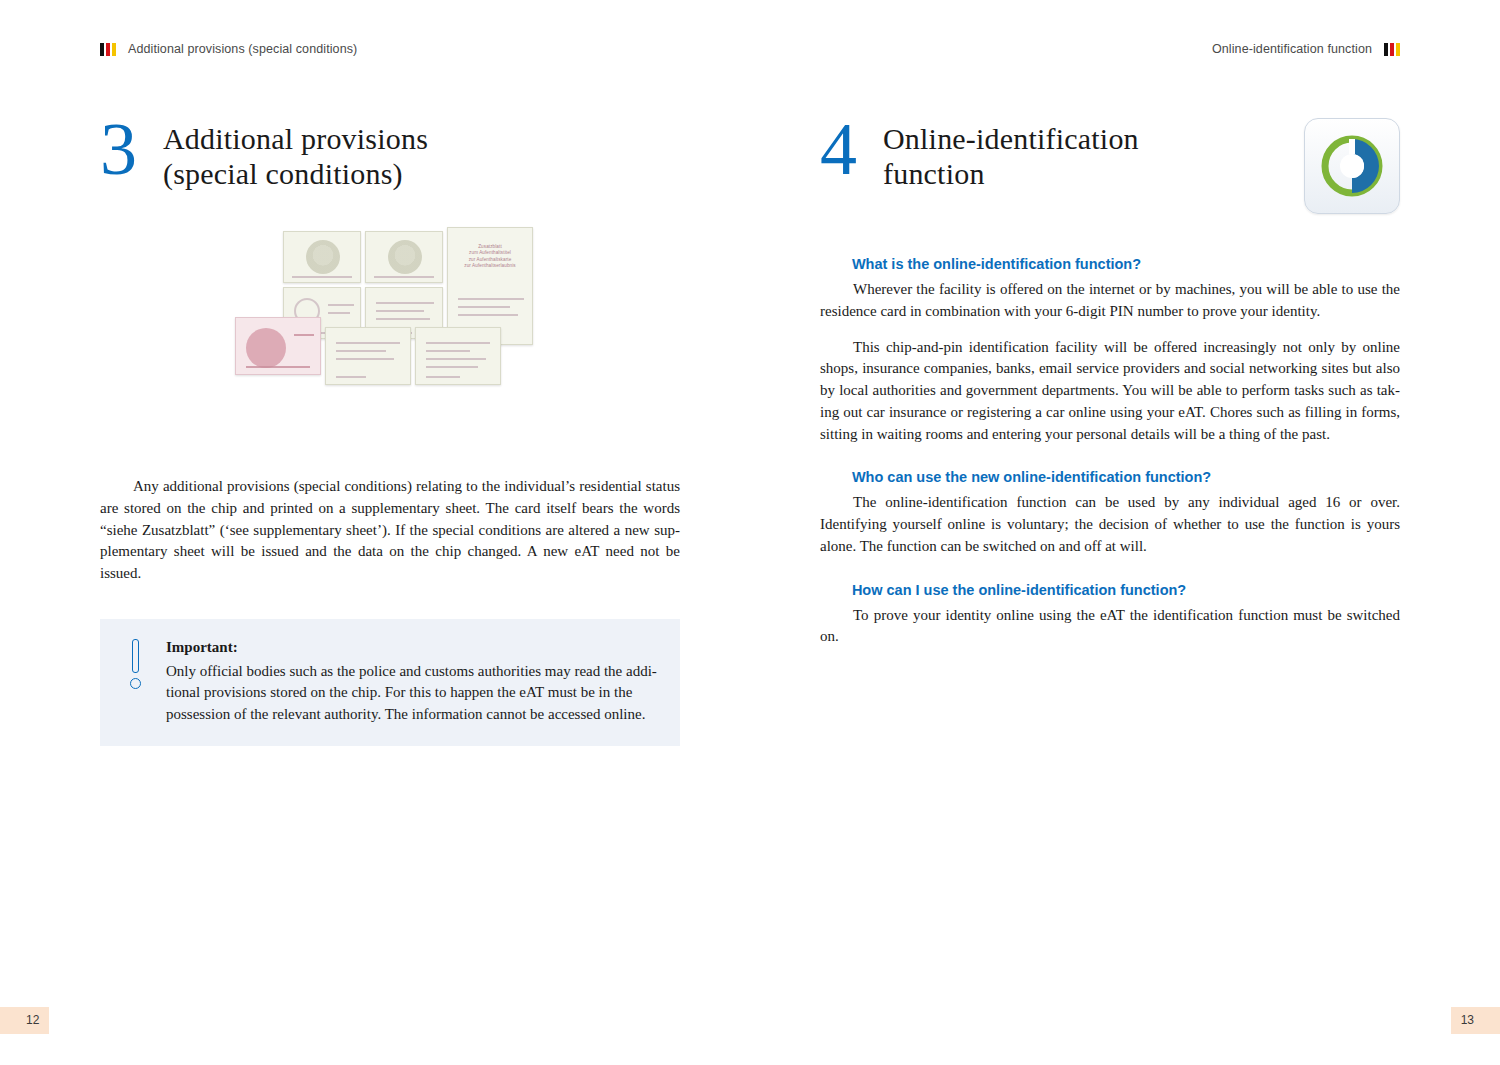Additional provisions (special conditions)
3
Additional provisions
(special conditions)
Zusatzblatt
zum Aufenthaltstitel
zur Aufenthaltskarte
zur Aufenthaltserlaubnis
Any additional provisions (special conditions) relating to the individual’s residential status are stored on the chip and printed on a supplementary sheet. The card itself bears the words “siehe Zusatzblatt” (‘see supplementary sheet’). If the special conditions are altered a new supplementary sheet will be issued and the data on the chip changed. A new eAT need not be issued.
Important:
Only official bodies such as the police and customs authorities may read the additional provisions stored on the chip. For this to happen the eAT must be in the possession of the relevant authority. The information cannot be accessed online.
12
Online-identification function
4
Online-identification
function
What is the online-identification function?
Wherever the facility is offered on the internet or by machines, you will be able to use the residence card in combination with your 6-digit PIN number to prove your identity.
This chip-and-pin identification facility will be offered increasingly not only by online shops, insurance companies, banks, email service providers and social networking sites but also by local authorities and government departments. You will be able to perform tasks such as taking out car insurance or registering a car online using your eAT. Chores such as filling in forms, sitting in waiting rooms and entering your personal details will be a thing of the past.
Who can use the new online-identification function?
The online-identification function can be used by any individual aged 16 or over. Identifying yourself online is voluntary; the decision of whether to use the function is yours alone. The function can be switched on and off at will.
How can I use the online-identification function?
To prove your identity online using the eAT the identification function must be switched on.
13